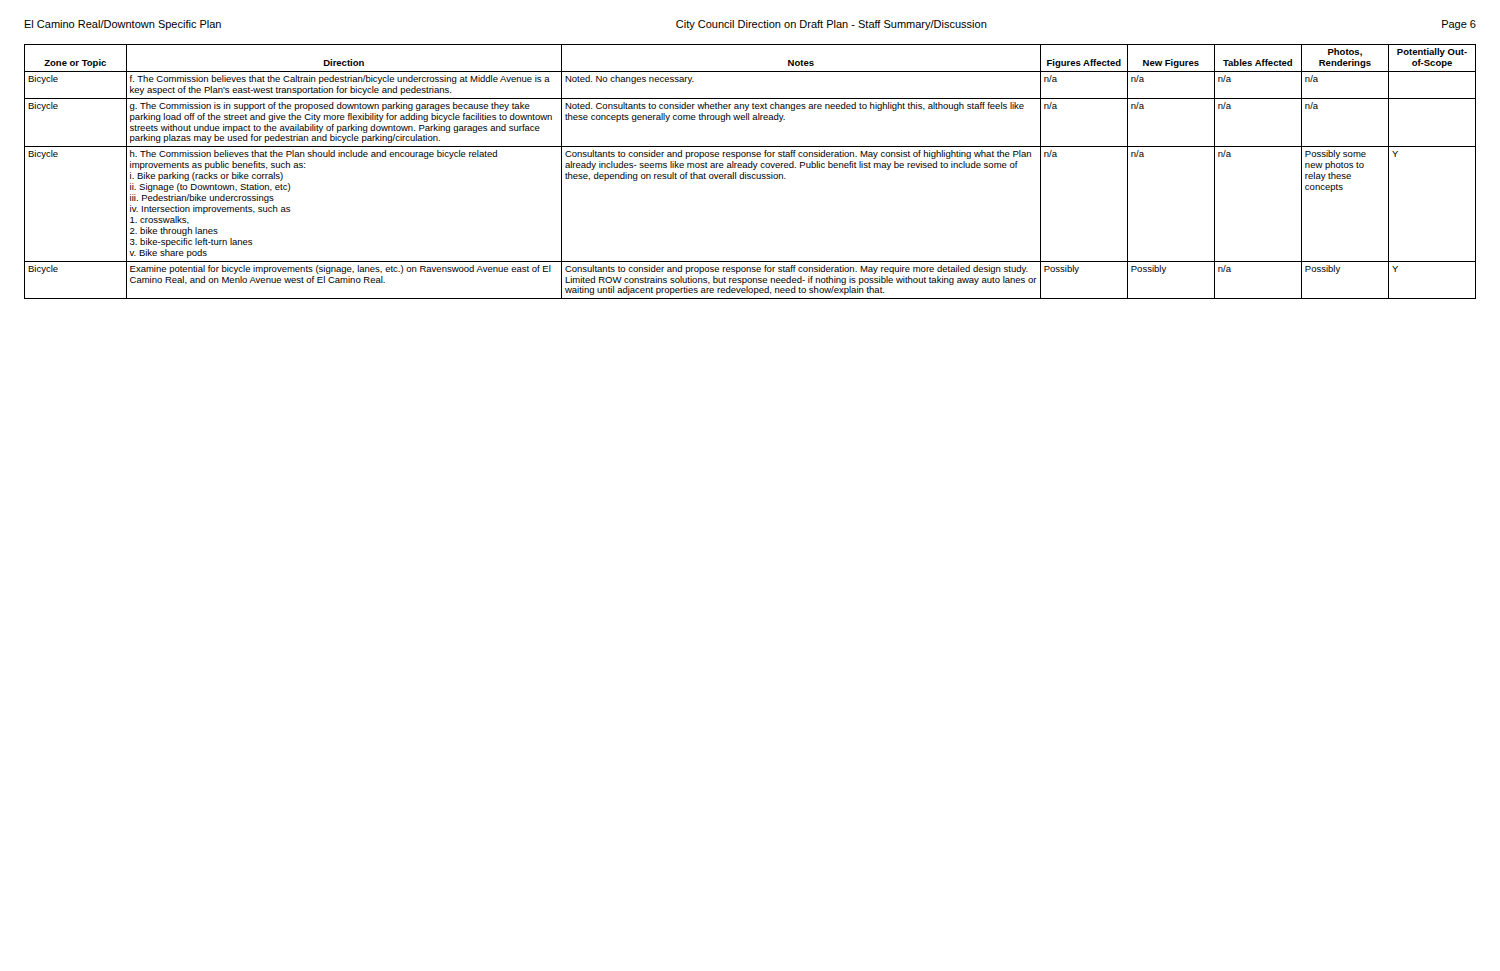El Camino Real/Downtown Specific Plan
City Council Direction on Draft Plan - Staff Summary/Discussion
Page 6
| Zone or Topic | Direction | Notes | Figures Affected | New Figures | Tables Affected | Photos, Renderings | Potentially Out-of-Scope |
| --- | --- | --- | --- | --- | --- | --- | --- |
| Bicycle | f. The Commission believes that the Caltrain pedestrian/bicycle undercrossing at Middle Avenue is a key aspect of the Plan's east-west transportation for bicycle and pedestrians. | Noted. No changes necessary. | n/a | n/a | n/a | n/a | |
| Bicycle | g. The Commission is in support of the proposed downtown parking garages because they take parking load off of the street and give the City more flexibility for adding bicycle facilities to downtown streets without undue impact to the availability of parking downtown. Parking garages and surface parking plazas may be used for pedestrian and bicycle parking/circulation. | Noted. Consultants to consider whether any text changes are needed to highlight this, although staff feels like these concepts generally come through well already. | n/a | n/a | n/a | n/a | |
| Bicycle | h. The Commission believes that the Plan should include and encourage bicycle related improvements as public benefits, such as: i. Bike parking (racks or bike corrals) ii. Signage (to Downtown, Station, etc) iii. Pedestrian/bike undercrossings iv. Intersection improvements, such as 1. crosswalks, 2. bike through lanes 3. bike-specific left-turn lanes v. Bike share pods | Consultants to consider and propose response for staff consideration. May consist of highlighting what the Plan already includes- seems like most are already covered. Public benefit list may be revised to include some of these, depending on result of that overall discussion. | n/a | n/a | n/a | Possibly some new photos to relay these concepts | Y |
| Bicycle | Examine potential for bicycle improvements (signage, lanes, etc.) on Ravenswood Avenue east of El Camino Real, and on Menlo Avenue west of El Camino Real. | Consultants to consider and propose response for staff consideration. May require more detailed design study. Limited ROW constrains solutions, but response needed- if nothing is possible without taking away auto lanes or waiting until adjacent properties are redeveloped, need to show/explain that. | Possibly | Possibly | n/a | Possibly | Y |